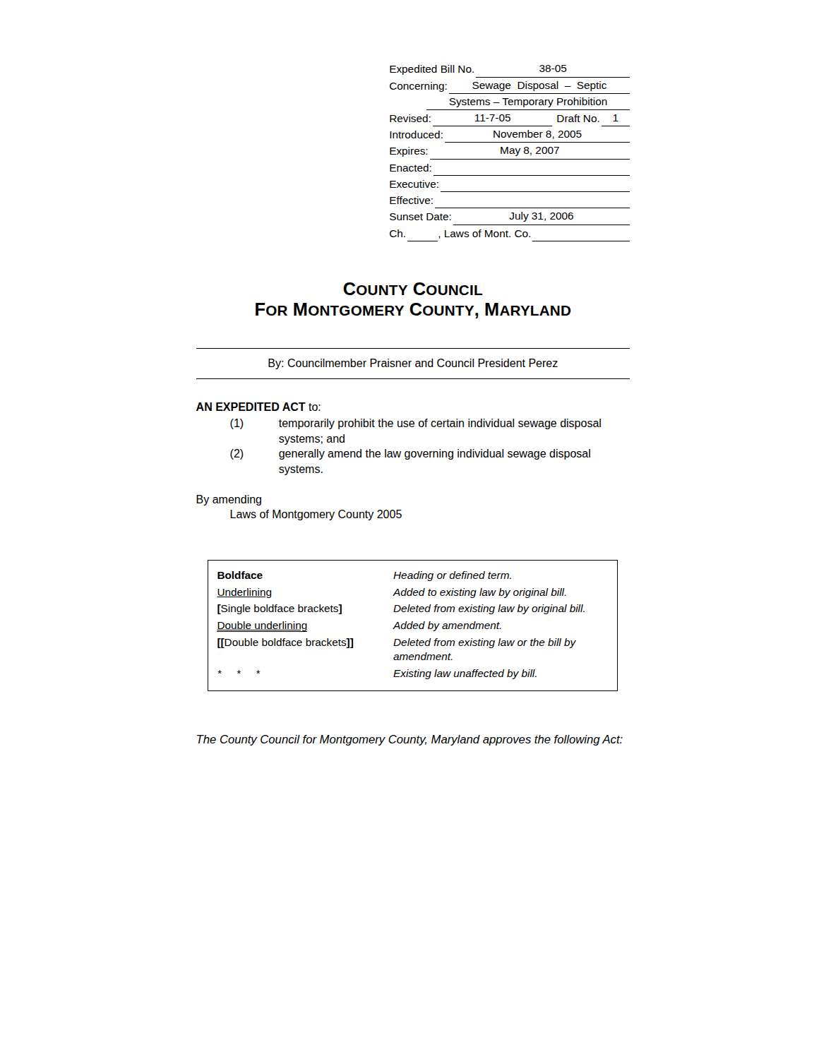Expedited Bill No. 38-05
Concerning: Sewage Disposal – Septic
Systems – Temporary Prohibition
Revised: 11-7-05 Draft No. 1
Introduced: November 8, 2005
Expires: May 8, 2007
Enacted:
Executive:
Effective:
Sunset Date: July 31, 2006
Ch. , Laws of Mont. Co.
COUNTY COUNCIL FOR MONTGOMERY COUNTY, MARYLAND
By: Councilmember Praisner and Council President Perez
AN EXPEDITED ACT to:
(1) temporarily prohibit the use of certain individual sewage disposal systems; and
(2) generally amend the law governing individual sewage disposal systems.
By amending
Laws of Montgomery County 2005
| Boldface | Heading or defined term. |
| Underlining | Added to existing law by original bill. |
| [ Single boldface brackets ] | Deleted from existing law by original bill. |
| Double underlining | Added by amendment. |
| [[ Double boldface brackets ]] | Deleted from existing law or the bill by amendment. |
| * * * | Existing law unaffected by bill. |
The County Council for Montgomery County, Maryland approves the following Act: